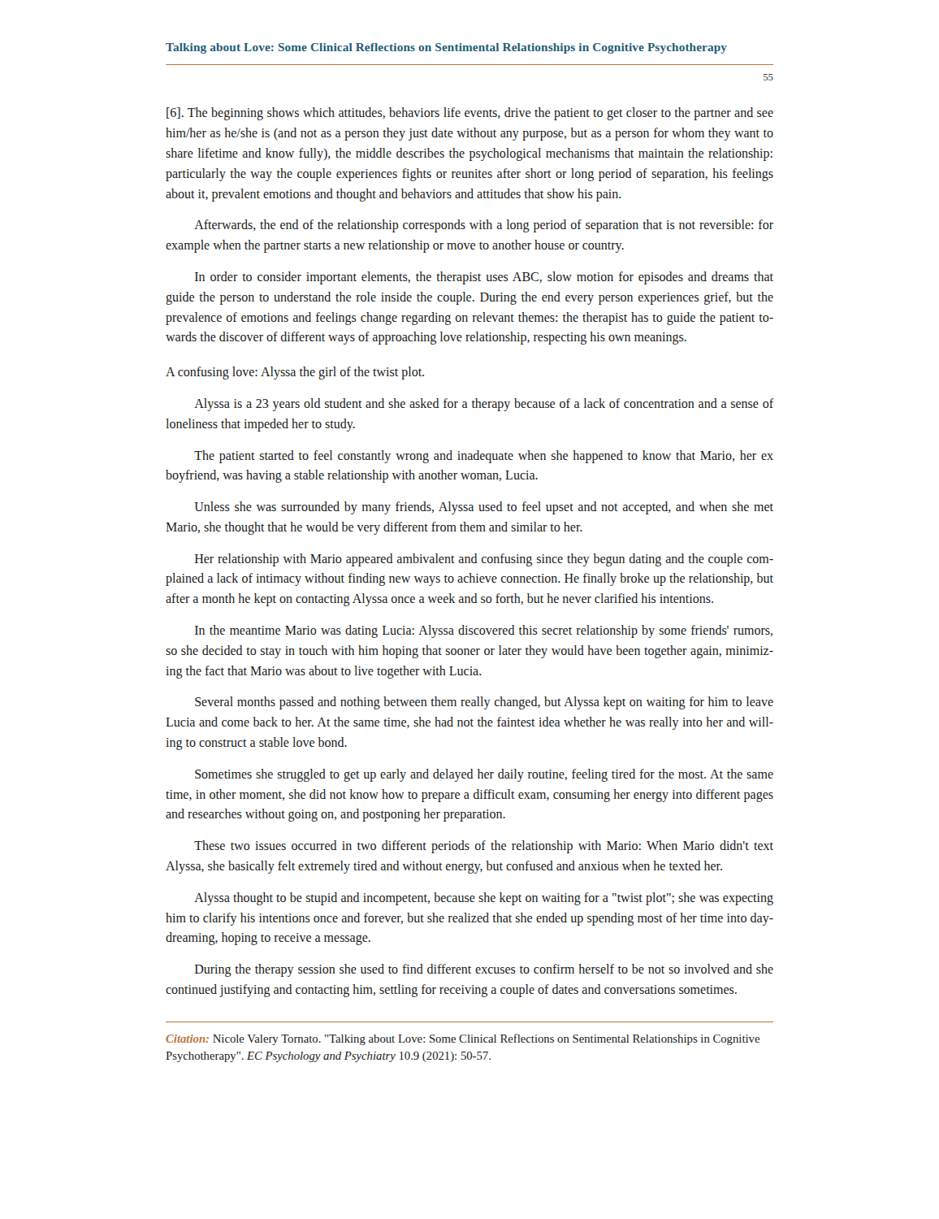Talking about Love: Some Clinical Reflections on Sentimental Relationships in Cognitive Psychotherapy
55
[6]. The beginning shows which attitudes, behaviors life events, drive the patient to get closer to the partner and see him/her as he/she is (and not as a person they just date without any purpose, but as a person for whom they want to share lifetime and know fully), the middle describes the psychological mechanisms that maintain the relationship: particularly the way the couple experiences fights or reunites after short or long period of separation, his feelings about it, prevalent emotions and thought and behaviors and attitudes that show his pain.
Afterwards, the end of the relationship corresponds with a long period of separation that is not reversible: for example when the partner starts a new relationship or move to another house or country.
In order to consider important elements, the therapist uses ABC, slow motion for episodes and dreams that guide the person to understand the role inside the couple. During the end every person experiences grief, but the prevalence of emotions and feelings change regarding on relevant themes: the therapist has to guide the patient towards the discover of different ways of approaching love relationship, respecting his own meanings.
A confusing love: Alyssa the girl of the twist plot.
Alyssa is a 23 years old student and she asked for a therapy because of a lack of concentration and a sense of loneliness that impeded her to study.
The patient started to feel constantly wrong and inadequate when she happened to know that Mario, her ex boyfriend, was having a stable relationship with another woman, Lucia.
Unless she was surrounded by many friends, Alyssa used to feel upset and not accepted, and when she met Mario, she thought that he would be very different from them and similar to her.
Her relationship with Mario appeared ambivalent and confusing since they begun dating and the couple complained a lack of intimacy without finding new ways to achieve connection. He finally broke up the relationship, but after a month he kept on contacting Alyssa once a week and so forth, but he never clarified his intentions.
In the meantime Mario was dating Lucia: Alyssa discovered this secret relationship by some friends' rumors, so she decided to stay in touch with him hoping that sooner or later they would have been together again, minimizing the fact that Mario was about to live together with Lucia.
Several months passed and nothing between them really changed, but Alyssa kept on waiting for him to leave Lucia and come back to her. At the same time, she had not the faintest idea whether he was really into her and willing to construct a stable love bond.
Sometimes she struggled to get up early and delayed her daily routine, feeling tired for the most. At the same time, in other moment, she did not know how to prepare a difficult exam, consuming her energy into different pages and researches without going on, and postponing her preparation.
These two issues occurred in two different periods of the relationship with Mario: When Mario didn't text Alyssa, she basically felt extremely tired and without energy, but confused and anxious when he texted her.
Alyssa thought to be stupid and incompetent, because she kept on waiting for a "twist plot"; she was expecting him to clarify his intentions once and forever, but she realized that she ended up spending most of her time into daydreaming, hoping to receive a message.
During the therapy session she used to find different excuses to confirm herself to be not so involved and she continued justifying and contacting him, settling for receiving a couple of dates and conversations sometimes.
Citation: Nicole Valery Tornato. "Talking about Love: Some Clinical Reflections on Sentimental Relationships in Cognitive Psychotherapy". EC Psychology and Psychiatry 10.9 (2021): 50-57.